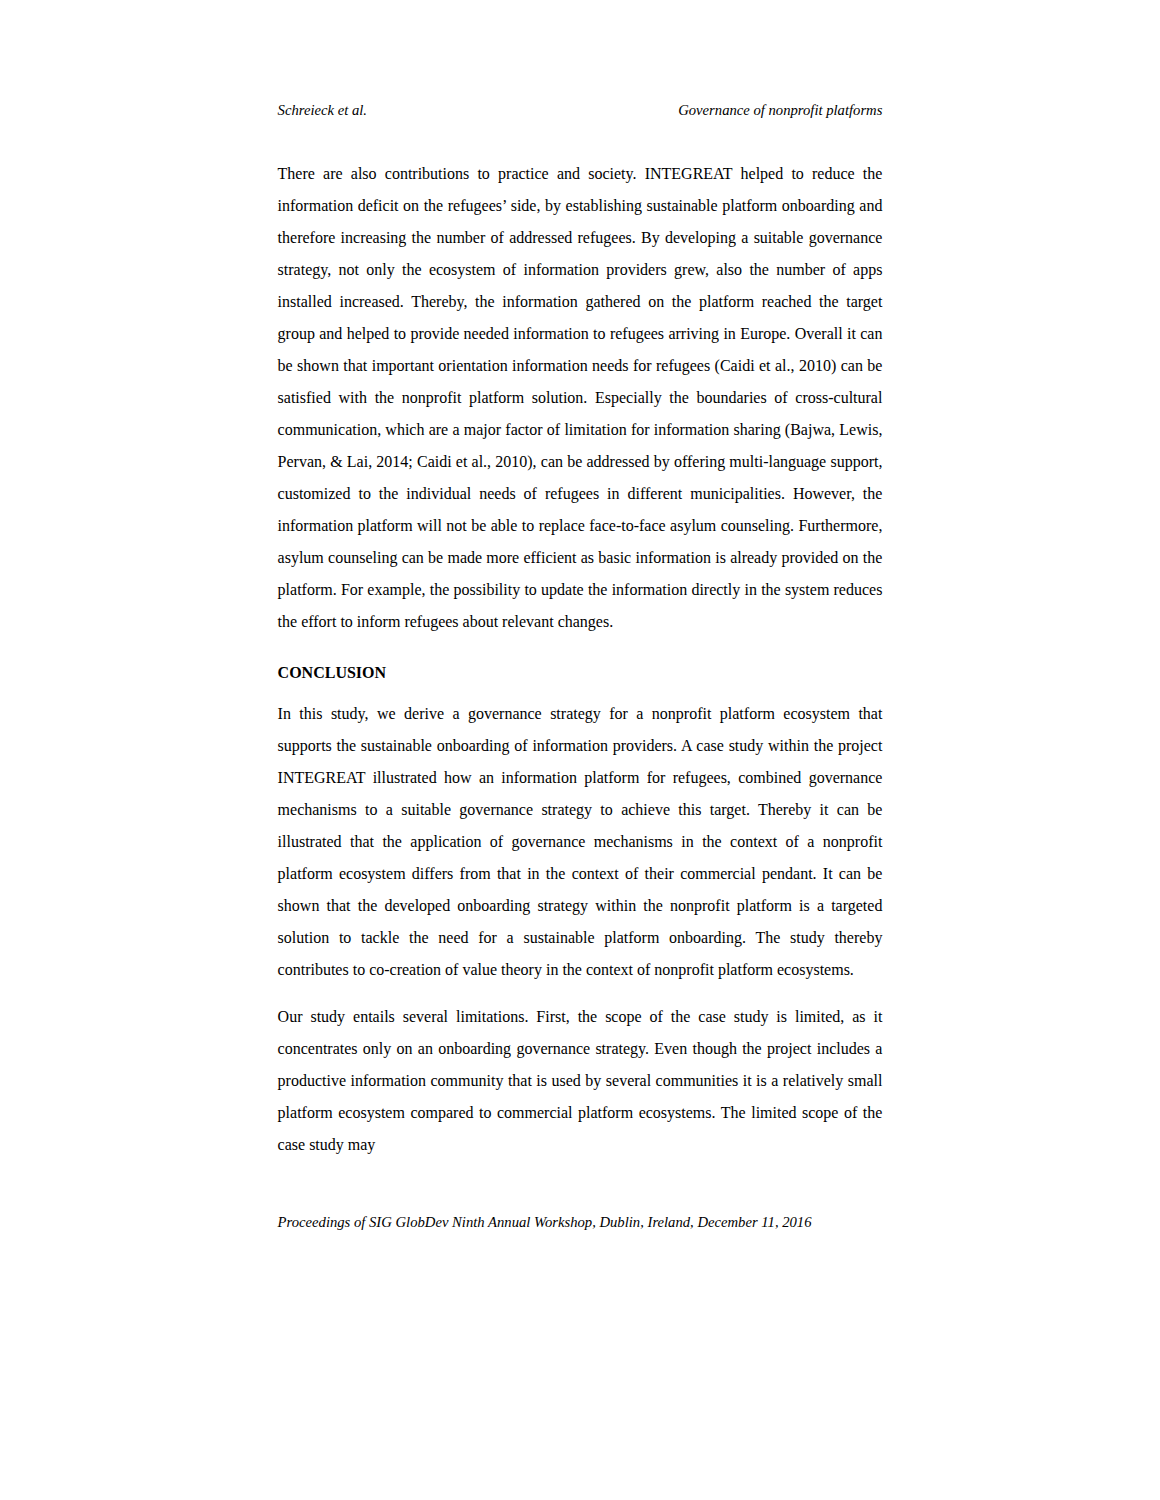Schreieck et al. Governance of nonprofit platforms
There are also contributions to practice and society. INTEGREAT helped to reduce the information deficit on the refugees’ side, by establishing sustainable platform onboarding and therefore increasing the number of addressed refugees. By developing a suitable governance strategy, not only the ecosystem of information providers grew, also the number of apps installed increased. Thereby, the information gathered on the platform reached the target group and helped to provide needed information to refugees arriving in Europe. Overall it can be shown that important orientation information needs for refugees (Caidi et al., 2010) can be satisfied with the nonprofit platform solution. Especially the boundaries of cross-cultural communication, which are a major factor of limitation for information sharing (Bajwa, Lewis, Pervan, & Lai, 2014; Caidi et al., 2010), can be addressed by offering multi-language support, customized to the individual needs of refugees in different municipalities. However, the information platform will not be able to replace face-to-face asylum counseling. Furthermore, asylum counseling can be made more efficient as basic information is already provided on the platform. For example, the possibility to update the information directly in the system reduces the effort to inform refugees about relevant changes.
Conclusion
In this study, we derive a governance strategy for a nonprofit platform ecosystem that supports the sustainable onboarding of information providers. A case study within the project INTEGREAT illustrated how an information platform for refugees, combined governance mechanisms to a suitable governance strategy to achieve this target. Thereby it can be illustrated that the application of governance mechanisms in the context of a nonprofit platform ecosystem differs from that in the context of their commercial pendant. It can be shown that the developed onboarding strategy within the nonprofit platform is a targeted solution to tackle the need for a sustainable platform onboarding. The study thereby contributes to co-creation of value theory in the context of nonprofit platform ecosystems.
Our study entails several limitations. First, the scope of the case study is limited, as it concentrates only on an onboarding governance strategy. Even though the project includes a productive information community that is used by several communities it is a relatively small platform ecosystem compared to commercial platform ecosystems. The limited scope of the case study may
Proceedings of SIG GlobDev Ninth Annual Workshop, Dublin, Ireland, December 11, 2016